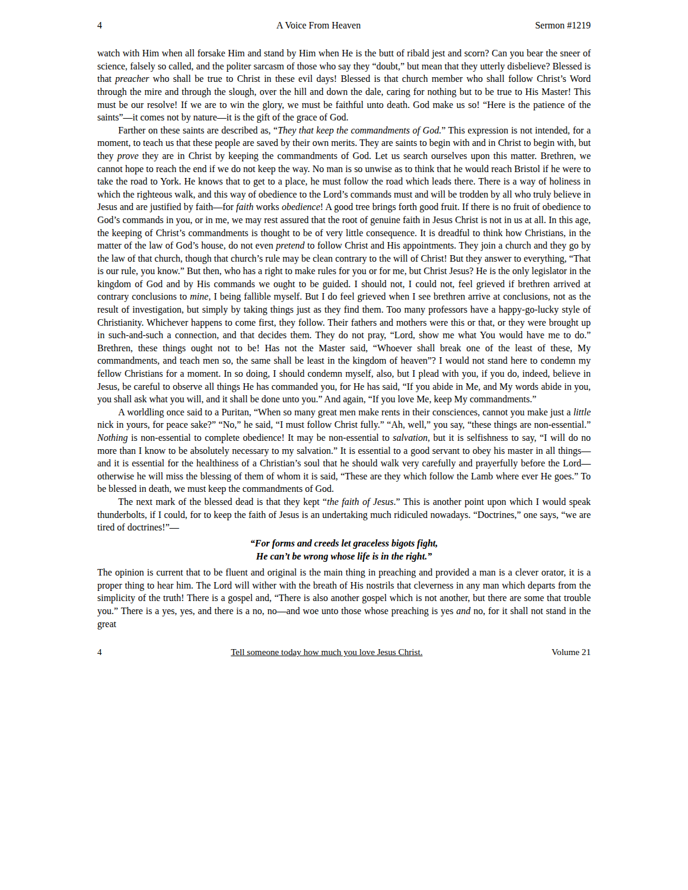4 A Voice From Heaven Sermon #1219
watch with Him when all forsake Him and stand by Him when He is the butt of ribald jest and scorn? Can you bear the sneer of science, falsely so called, and the politer sarcasm of those who say they “doubt,” but mean that they utterly disbelieve? Blessed is that preacher who shall be true to Christ in these evil days! Blessed is that church member who shall follow Christ’s Word through the mire and through the slough, over the hill and down the dale, caring for nothing but to be true to His Master! This must be our resolve! If we are to win the glory, we must be faithful unto death. God make us so! “Here is the patience of the saints”—it comes not by nature—it is the gift of the grace of God.
Farther on these saints are described as, “They that keep the commandments of God.” This expression is not intended, for a moment, to teach us that these people are saved by their own merits. They are saints to begin with and in Christ to begin with, but they prove they are in Christ by keeping the commandments of God. Let us search ourselves upon this matter. Brethren, we cannot hope to reach the end if we do not keep the way. No man is so unwise as to think that he would reach Bristol if he were to take the road to York. He knows that to get to a place, he must follow the road which leads there. There is a way of holiness in which the righteous walk, and this way of obedience to the Lord’s commands must and will be trodden by all who truly believe in Jesus and are justified by faith—for faith works obedience! A good tree brings forth good fruit. If there is no fruit of obedience to God’s commands in you, or in me, we may rest assured that the root of genuine faith in Jesus Christ is not in us at all. In this age, the keeping of Christ’s commandments is thought to be of very little consequence. It is dreadful to think how Christians, in the matter of the law of God’s house, do not even pretend to follow Christ and His appointments. They join a church and they go by the law of that church, though that church’s rule may be clean contrary to the will of Christ! But they answer to everything, “That is our rule, you know.” But then, who has a right to make rules for you or for me, but Christ Jesus? He is the only legislator in the kingdom of God and by His commands we ought to be guided. I should not, I could not, feel grieved if brethren arrived at contrary conclusions to mine, I being fallible myself. But I do feel grieved when I see brethren arrive at conclusions, not as the result of investigation, but simply by taking things just as they find them. Too many professors have a happy-go-lucky style of Christianity. Whichever happens to come first, they follow. Their fathers and mothers were this or that, or they were brought up in such-and-such a connection, and that decides them. They do not pray, “Lord, show me what You would have me to do.” Brethren, these things ought not to be! Has not the Master said, “Whoever shall break one of the least of these, My commandments, and teach men so, the same shall be least in the kingdom of heaven”? I would not stand here to condemn my fellow Christians for a moment. In so doing, I should condemn myself, also, but I plead with you, if you do, indeed, believe in Jesus, be careful to observe all things He has commanded you, for He has said, “If you abide in Me, and My words abide in you, you shall ask what you will, and it shall be done unto you.” And again, “If you love Me, keep My commandments.”
A worldling once said to a Puritan, “When so many great men make rents in their consciences, cannot you make just a little nick in yours, for peace sake?” “No,” he said, “I must follow Christ fully.” “Ah, well,” you say, “these things are non-essential.” Nothing is non-essential to complete obedience! It may be non-essential to salvation, but it is selfishness to say, “I will do no more than I know to be absolutely necessary to my salvation.” It is essential to a good servant to obey his master in all things—and it is essential for the healthiness of a Christian’s soul that he should walk very carefully and prayerfully before the Lord—otherwise he will miss the blessing of them of whom it is said, “These are they which follow the Lamb where ever He goes.” To be blessed in death, we must keep the commandments of God.
The next mark of the blessed dead is that they kept “the faith of Jesus.” This is another point upon which I would speak thunderbolts, if I could, for to keep the faith of Jesus is an undertaking much ridiculed nowadays. “Doctrines,” one says, “we are tired of doctrines!”—
“For forms and creeds let graceless bigots fight,
He can’t be wrong whose life is in the right.”
The opinion is current that to be fluent and original is the main thing in preaching and provided a man is a clever orator, it is a proper thing to hear him. The Lord will wither with the breath of His nostrils that cleverness in any man which departs from the simplicity of the truth! There is a gospel and, “There is also another gospel which is not another, but there are some that trouble you.” There is a yes, yes, and there is a no, no—and woe unto those whose preaching is yes and no, for it shall not stand in the great
4 Tell someone today how much you love Jesus Christ. Volume 21